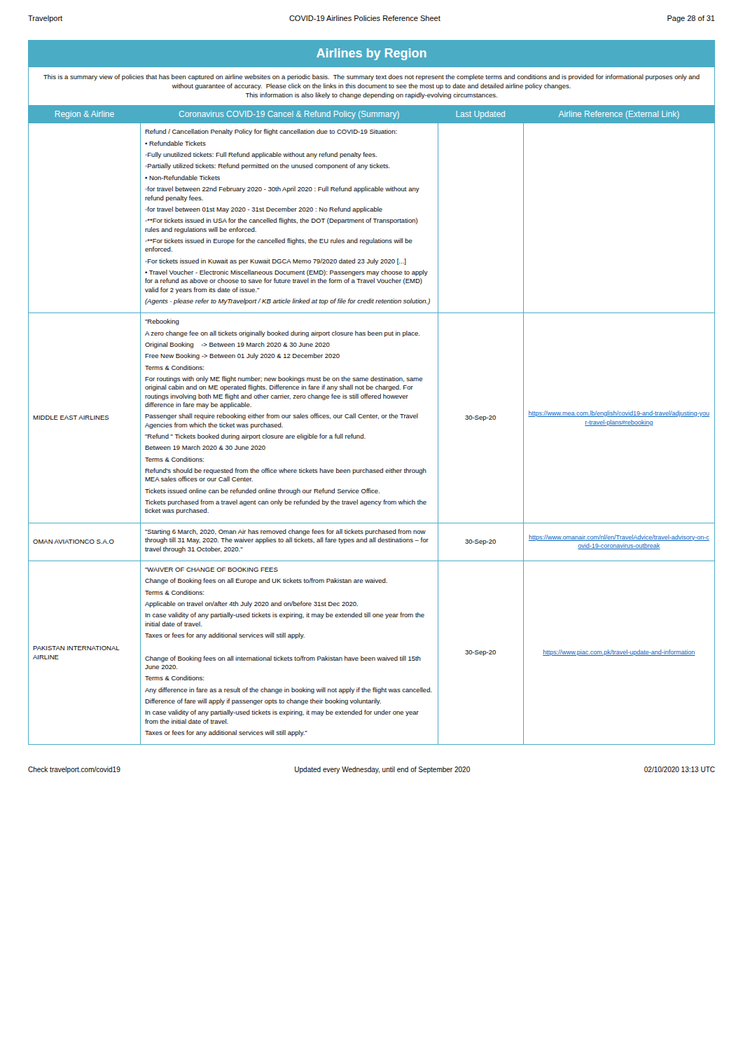Travelport
COVID-19 Airlines Policies Reference Sheet
Page 28 of 31
Airlines by Region
This is a summary view of policies that has been captured on airline websites on a periodic basis. The summary text does not represent the complete terms and conditions and is provided for informational purposes only and without guarantee of accuracy. Please click on the links in this document to see the most up to date and detailed airline policy changes.
This information is also likely to change depending on rapidly-evolving circumstances.
| Region & Airline | Coronavirus COVID-19 Cancel & Refund Policy (Summary) | Last Updated | Airline Reference (External Link) |
| --- | --- | --- | --- |
| | Refund / Cancellation Penalty Policy for flight cancellation due to COVID-19 Situation: • Refundable Tickets ◦Fully unutilized tickets: Full Refund applicable without any refund penalty fees. ◦Partially utilized tickets: Refund permitted on the unused component of any tickets. • Non-Refundable Tickets ◦for travel between 22nd February 2020 - 30th April 2020 : Full Refund applicable without any refund penalty fees. ◦for travel between 01st May 2020 - 31st December 2020 : No Refund applicable ◦**For tickets issued in USA for the cancelled flights, the DOT (Department of Transportation) rules and regulations will be enforced. ◦**For tickets issued in Europe for the cancelled flights, the EU rules and regulations will be enforced. ◦For tickets issued in Kuwait as per Kuwait DGCA Memo 79/2020 dated 23 July 2020 [...] • Travel Voucher - Electronic Miscellaneous Document (EMD): Passengers may choose to apply for a refund as above or choose to save for future travel in the form of a Travel Voucher (EMD) valid for 2 years from its date of issue." (Agents - please refer to MyTravelport / KB article linked at top of file for credit retention solution.) | | |
| MIDDLE EAST AIRLINES | "Rebooking A zero change fee on all tickets originally booked during airport closure has been put in place. Original Booking -> Between 19 March 2020 & 30 June 2020 Free New Booking -> Between 01 July 2020 & 12 December 2020 Terms & Conditions: For routings with only ME flight number; new bookings must be on the same destination, same original cabin and on ME operated flights. Difference in fare if any shall not be charged. For routings involving both ME flight and other carrier, zero change fee is still offered however difference in fare may be applicable. Passenger shall require rebooking either from our sales offices, our Call Center, or the Travel Agencies from which the ticket was purchased. "Refund " Tickets booked during airport closure are eligible for a full refund. Between 19 March 2020 & 30 June 2020 Terms & Conditions: Refund's should be requested from the office where tickets have been purchased either through MEA sales offices or our Call Center. Tickets issued online can be refunded online through our Refund Service Office. Tickets purchased from a travel agent can only be refunded by the travel agency from which the ticket was purchased. | 30-Sep-20 | https://www.mea.com.lb/english/covid19-and-travel/adjusting-your-travel-plans#rebooking |
| OMAN AVIATIONCO S.A.O | "Starting 6 March, 2020, Oman Air has removed change fees for all tickets purchased from now through till 31 May, 2020. The waiver applies to all tickets, all fare types and all destinations – for travel through 31 October, 2020." | 30-Sep-20 | https://www.omanair.com/nl/en/TravelAdvice/travel-advisory-on-covid-19-coronavirus-outbreak |
| PAKISTAN INTERNATIONAL AIRLINE | "WAIVER OF CHANGE OF BOOKING FEES Change of Booking fees on all Europe and UK tickets to/from Pakistan are waived. Terms & Conditions: Applicable on travel on/after 4th July 2020 and on/before 31st Dec 2020. In case validity of any partially-used tickets is expiring, it may be extended till one year from the initial date of travel. Taxes or fees for any additional services will still apply. Change of Booking fees on all international tickets to/from Pakistan have been waived till 15th June 2020. Terms & Conditions: Any difference in fare as a result of the change in booking will not apply if the flight was cancelled. Difference of fare will apply if passenger opts to change their booking voluntarily. In case validity of any partially-used tickets is expiring, it may be extended for under one year from the initial date of travel. Taxes or fees for any additional services will still apply." | 30-Sep-20 | https://www.piac.com.pk/travel-update-and-information |
Check travelport.com/covid19
Updated every Wednesday, until end of September 2020
02/10/2020 13:13 UTC